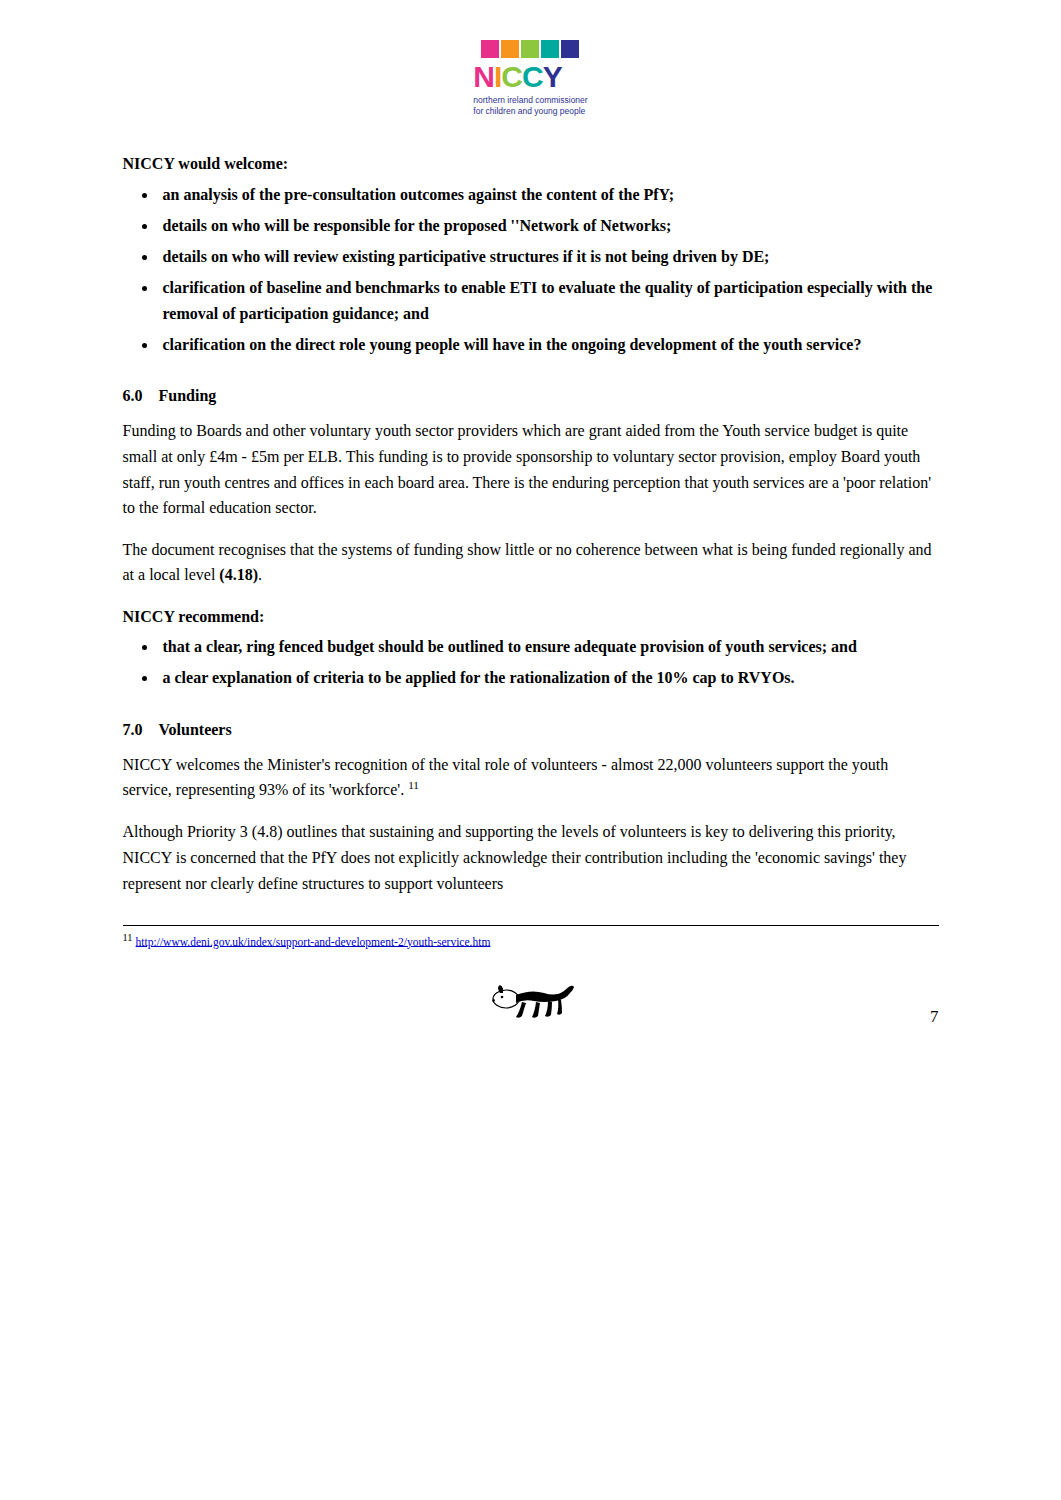NICCY
northern ireland commissioner
for children and young people
NICCY would welcome:
an analysis of the pre-consultation outcomes against the content of the PfY;
details on who will be responsible for the proposed ''Network of Networks;
details on who will review existing participative structures if it is not being driven by DE;
clarification of baseline and benchmarks to enable ETI to evaluate the quality of participation especially with the removal of participation guidance; and
clarification on the direct role young people will have in the ongoing development of the youth service?
6.0 Funding
Funding to Boards and other voluntary youth sector providers which are grant aided from the Youth service budget is quite small at only £4m - £5m per ELB. This funding is to provide sponsorship to voluntary sector provision, employ Board youth staff, run youth centres and offices in each board area. There is the enduring perception that youth services are a 'poor relation' to the formal education sector.
The document recognises that the systems of funding show little or no coherence between what is being funded regionally and at a local level (4.18).
NICCY recommend:
that a clear, ring fenced budget should be outlined to ensure adequate provision of youth services; and
a clear explanation of criteria to be applied for the rationalization of the 10% cap to RVYOs.
7.0 Volunteers
NICCY welcomes the Minister's recognition of the vital role of volunteers - almost 22,000 volunteers support the youth service, representing 93% of its 'workforce'. 11
Although Priority 3 (4.8) outlines that sustaining and supporting the levels of volunteers is key to delivering this priority, NICCY is concerned that the PfY does not explicitly acknowledge their contribution including the 'economic savings' they represent nor clearly define structures to support volunteers
11http://www.deni.gov.uk/index/support-and-development-2/youth-service.htm
7